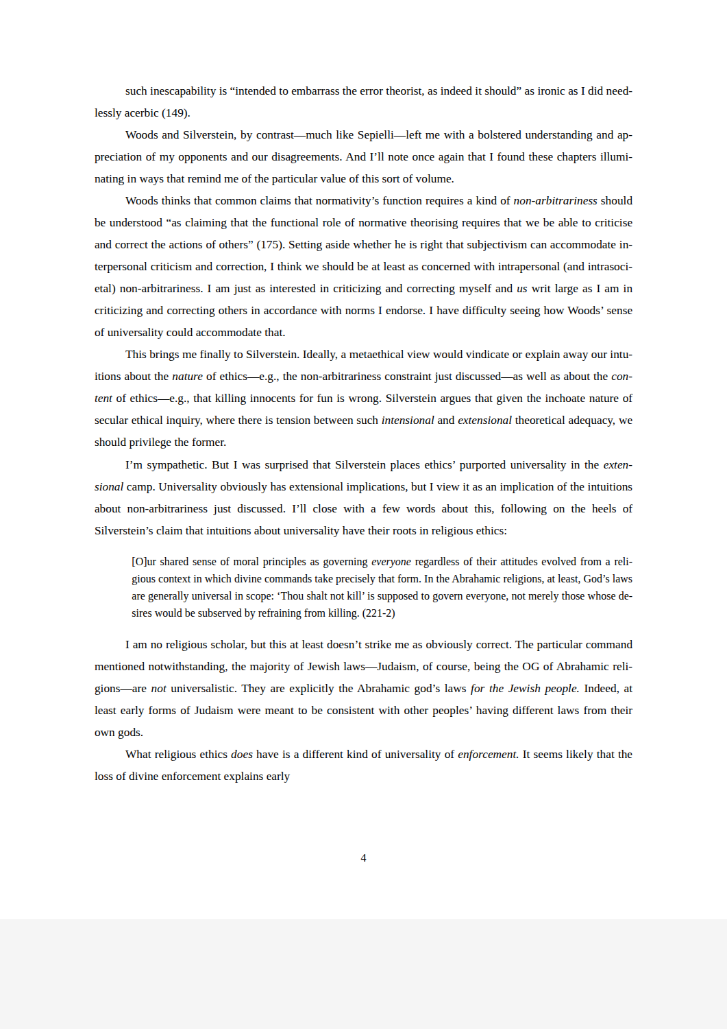such inescapability is “intended to embarrass the error theorist, as indeed it should” as ironic as I did needlessly acerbic (149).
Woods and Silverstein, by contrast—much like Sepielli—left me with a bolstered understanding and appreciation of my opponents and our disagreements. And I’ll note once again that I found these chapters illuminating in ways that remind me of the particular value of this sort of volume.
Woods thinks that common claims that normativity’s function requires a kind of non-arbitrariness should be understood “as claiming that the functional role of normative theorising requires that we be able to criticise and correct the actions of others” (175). Setting aside whether he is right that subjectivism can accommodate interpersonal criticism and correction, I think we should be at least as concerned with intrapersonal (and intrasocietal) non-arbitrariness. I am just as interested in criticizing and correcting myself and us writ large as I am in criticizing and correcting others in accordance with norms I endorse. I have difficulty seeing how Woods’ sense of universality could accommodate that.
This brings me finally to Silverstein. Ideally, a metaethical view would vindicate or explain away our intuitions about the nature of ethics—e.g., the non-arbitrariness constraint just discussed—as well as about the content of ethics—e.g., that killing innocents for fun is wrong. Silverstein argues that given the inchoate nature of secular ethical inquiry, where there is tension between such intensional and extensional theoretical adequacy, we should privilege the former.
I’m sympathetic. But I was surprised that Silverstein places ethics’ purported universality in the extensional camp. Universality obviously has extensional implications, but I view it as an implication of the intuitions about non-arbitrariness just discussed. I’ll close with a few words about this, following on the heels of Silverstein’s claim that intuitions about universality have their roots in religious ethics:
[O]ur shared sense of moral principles as governing everyone regardless of their attitudes evolved from a religious context in which divine commands take precisely that form. In the Abrahamic religions, at least, God’s laws are generally universal in scope: ‘Thou shalt not kill’ is supposed to govern everyone, not merely those whose desires would be subserved by refraining from killing. (221-2)
I am no religious scholar, but this at least doesn’t strike me as obviously correct. The particular command mentioned notwithstanding, the majority of Jewish laws—Judaism, of course, being the OG of Abrahamic religions—are not universalistic. They are explicitly the Abrahamic god’s laws for the Jewish people. Indeed, at least early forms of Judaism were meant to be consistent with other peoples’ having different laws from their own gods.
What religious ethics does have is a different kind of universality of enforcement. It seems likely that the loss of divine enforcement explains early
4